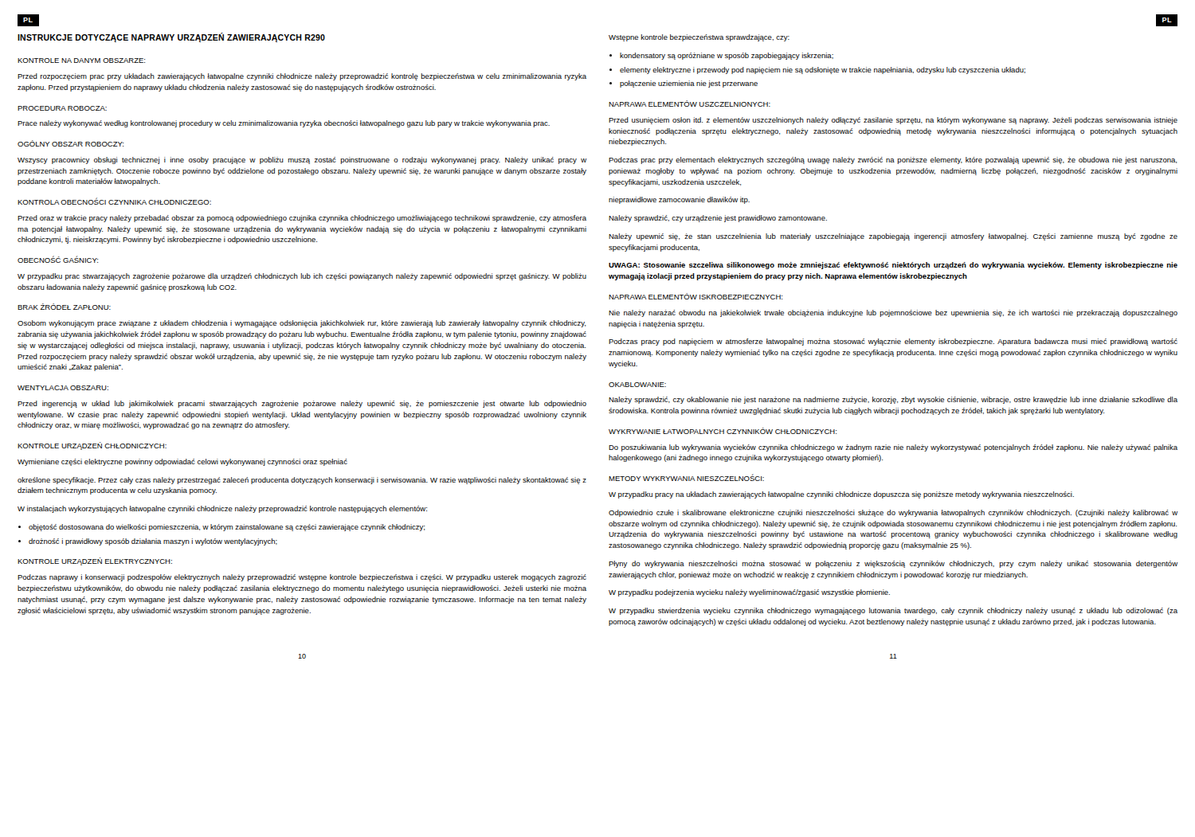PL
INSTRUKCJE DOTYCZĄCE NAPRAWY URZĄDZEŃ ZAWIERAJĄCYCH R290
KONTROLE NA DANYM OBSZARZE:
Przed rozpoczęciem prac przy układach zawierających łatwopalne czynniki chłodnicze należy przeprowadzić kontrolę bezpieczeństwa w celu zminimalizowania ryzyka zapłonu. Przed przystąpieniem do naprawy układu chłodzenia należy zastosować się do następujących środków ostrożności.
PROCEDURA ROBOCZA:
Prace należy wykonywać według kontrolowanej procedury w celu zminimalizowania ryzyka obecności łatwopalnego gazu lub pary w trakcie wykonywania prac.
OGÓLNY OBSZAR ROBOCZY:
Wszyscy pracownicy obsługi technicznej i inne osoby pracujące w pobliżu muszą zostać poinstruowane o rodzaju wykonywanej pracy. Należy unikać pracy w przestrzeniach zamkniętych. Otoczenie robocze powinno być oddzielone od pozostałego obszaru. Należy upewnić się, że warunki panujące w danym obszarze zostały poddane kontroli materiałów łatwopalnych.
KONTROLA OBECNOŚCI CZYNNIKA CHŁODNICZEGO:
Przed oraz w trakcie pracy należy przebadać obszar za pomocą odpowiedniego czujnika czynnika chłodniczego umożliwiającego technikowi sprawdzenie, czy atmosfera ma potencjał łatwopalny. Należy upewnić się, że stosowane urządzenia do wykrywania wycieków nadają się do użycia w połączeniu z łatwopalnymi czynnikami chłodniczymi, tj. nieiskrzącymi. Powinny być iskrobezpieczne i odpowiednio uszczelnione.
OBECNOŚĆ GAŚNICY:
W przypadku prac stwarzających zagrożenie pożarowe dla urządzeń chłodniczych lub ich części powiązanych należy zapewnić odpowiedni sprzęt gaśniczy. W pobliżu obszaru ładowania należy zapewnić gaśnicę proszkową lub CO2.
BRAK ŹRÓDEŁ ZAPŁONU:
Osobom wykonującym prace związane z układem chłodzenia i wymagające odsłonięcia jakichkolwiek rur, które zawierają lub zawierały łatwopalny czynnik chłodniczy, zabrania się używania jakichkolwiek źródeł zapłonu w sposób prowadzący do pożaru lub wybuchu. Ewentualne źródła zapłonu, w tym palenie tytoniu, powinny znajdować się w wystarczającej odległości od miejsca instalacji, naprawy, usuwania i utylizacji, podczas których łatwopalny czynnik chłodniczy może być uwalniany do otoczenia. Przed rozpoczęciem pracy należy sprawdzić obszar wokół urządzenia, aby upewnić się, że nie występuje tam ryzyko pożaru lub zapłonu. W otoczeniu roboczym należy umieścić znaki „Zakaz palenia”.
WENTYLACJA OBSZARU:
Przed ingerencją w układ lub jakimikolwiek pracami stwarzających zagrożenie pożarowe należy upewnić się, że pomieszczenie jest otwarte lub odpowiednio wentylowane. W czasie prac należy zapewnić odpowiedni stopień wentylacji. Układ wentylacyjny powinien w bezpieczny sposób rozprowadzać uwolniony czynnik chłodniczy oraz, w miarę możliwości, wyprowadzać go na zewnątrz do atmosfery.
KONTROLE URZĄDZEŃ CHŁODNICZYCH:
Wymieniane części elektryczne powinny odpowiadać celowi wykonywanej czynności oraz spełniać
określone specyfikacje. Przez cały czas należy przestrzegać zaleceń producenta dotyczących konserwacji i serwisowania. W razie wątpliwości należy skontaktować się z działem technicznym producenta w celu uzyskania pomocy.
W instalacjach wykorzystujących łatwopalne czynniki chłodnicze należy przeprowadzić kontrole następujących elementów:
objętość dostosowana do wielkości pomieszczenia, w którym zainstalowane są części zawierające czynnik chłodniczy;
drożność i prawidłowy sposób działania maszyn i wylotów wentylacyjnych;
KONTROLE URZĄDZEŃ ELEKTRYCZNYCH:
Podczas naprawy i konserwacji podzespołów elektrycznych należy przeprowadzić wstępne kontrole bezpieczeństwa i części. W przypadku usterek mogących zagrozić bezpieczeństwu użytkowników, do obwodu nie należy podłączać zasilania elektrycznego do momentu należytego usunięcia nieprawidłowości. Jeżeli usterki nie można natychmiast usunąć, przy czym wymagane jest dalsze wykonywanie prac, należy zastosować odpowiednie rozwiązanie tymczasowe. Informacje na ten temat należy zgłosić właścicielowi sprzętu, aby uświadomić wszystkim stronom panujące zagrożenie.
10
PL
Wstępne kontrole bezpieczeństwa sprawdzające, czy:
kondensatory są opróżniane w sposób zapobiegający iskrzenia;
elementy elektryczne i przewody pod napięciem nie są odsłonięte w trakcie napełniania, odzysku lub czyszczenia układu;
połączenie uziemienia nie jest przerwane
NAPRAWA ELEMENTÓW USZCZELNIONYCH:
Przed usunięciem osłon itd. z elementów uszczelnionych należy odłączyć zasilanie sprzętu, na którym wykonywane są naprawy. Jeżeli podczas serwisowania istnieje konieczność podłączenia sprzętu elektrycznego, należy zastosować odpowiednią metodę wykrywania nieszczelności informującą o potencjalnych sytuacjach niebezpiecznych.
Podczas prac przy elementach elektrycznych szczególną uwagę należy zwrócić na poniższe elementy, które pozwalają upewnić się, że obudowa nie jest naruszona, ponieważ mogłoby to wpływać na poziom ochrony. Obejmuje to uszkodzenia przewodów, nadmierną liczbę połączeń, niezgodność zacisków z oryginalnymi specyfikacjami, uszkodzenia uszczelek,
nieprawidłowe zamocowanie dławików itp.
Należy sprawdzić, czy urządzenie jest prawidłowo zamontowane.
Należy upewnić się, że stan uszczelnienia lub materiały uszczelniające zapobiegają ingerencji atmosfery łatwopalnej. Części zamienne muszą być zgodne ze specyfikacjami producenta,
UWAGA: Stosowanie szczeliwa silikonowego może zmniejszać efektywność niektórych urządzeń do wykrywania wycieków. Elementy iskrobezpieczne nie wymagają izolacji przed przystąpieniem do pracy przy nich. Naprawa elementów iskrobezpiecznych
NAPRAWA ELEMENTÓW ISKROBEZPIECZNYCH:
Nie należy narażać obwodu na jakiekolwiek trwałe obciążenia indukcyjne lub pojemnościowe bez upewnienia się, że ich wartości nie przekraczają dopuszczalnego napięcia i natężenia sprzętu.
Podczas pracy pod napięciem w atmosferze łatwopalnej można stosować wyłącznie elementy iskrobezpieczne. Aparatura badawcza musi mieć prawidłową wartość znamionową. Komponenty należy wymieniać tylko na części zgodne ze specyfikacją producenta. Inne części mogą powodować zapłon czynnika chłodniczego w wyniku wycieku.
OKABLOWANIE:
Należy sprawdzić, czy okablowanie nie jest narażone na nadmierne zużycie, korozję, zbyt wysokie ciśnienie, wibracje, ostre krawędzie lub inne działanie szkodliwe dla środowiska. Kontrola powinna również uwzględniać skutki zużycia lub ciągłych wibracji pochodzących ze źródeł, takich jak sprężarki lub wentylatory.
WYKRYWANIE ŁATWOPALNYCH CZYNNIKÓW CHŁODNICZYCH:
Do poszukiwania lub wykrywania wycieków czynnika chłodniczego w żadnym razie nie należy wykorzystywać potencjalnych źródeł zapłonu. Nie należy używać palnika halogenkowego (ani żadnego innego czujnika wykorzystującego otwarty płomień).
METODY WYKRYWANIA NIESZCZELNOŚCI:
W przypadku pracy na układach zawierających łatwopalne czynniki chłodnicze dopuszcza się poniższe metody wykrywania nieszczelności.
Odpowiednio czułe i skalibrowane elektroniczne czujniki nieszczelności służące do wykrywania łatwopalnych czynników chłodniczych. (Czujniki należy kalibrować w obszarze wolnym od czynnika chłodniczego). Należy upewnić się, że czujnik odpowiada stosowanemu czynnikowi chłodniczemu i nie jest potencjalnym źródłem zapłonu. Urządzenia do wykrywania nieszczelności powinny być ustawione na wartość procentową granicy wybuchowości czynnika chłodniczego i skalibrowane według zastosowanego czynnika chłodniczego. Należy sprawdzić odpowiednią proporcję gazu (maksymalnie 25 %).
Płyny do wykrywania nieszczelności można stosować w połączeniu z większością czynników chłodniczych, przy czym należy unikać stosowania detergentów zawierających chlor, ponieważ może on wchodzić w reakcję z czynnikiem chłodniczym i powodować korozję rur miedzianych.
W przypadku podejrzenia wycieku należy wyeliminować/zgasić wszystkie płomienie.
W przypadku stwierdzenia wycieku czynnika chłodniczego wymagającego lutowania twardego, cały czynnik chłodniczy należy usunąć z układu lub odizolować (za pomocą zaworów odcinających) w części układu oddalonej od wycieku. Azot beztlenowy należy następnie usunąć z układu zarówno przed, jak i podczas lutowania.
11